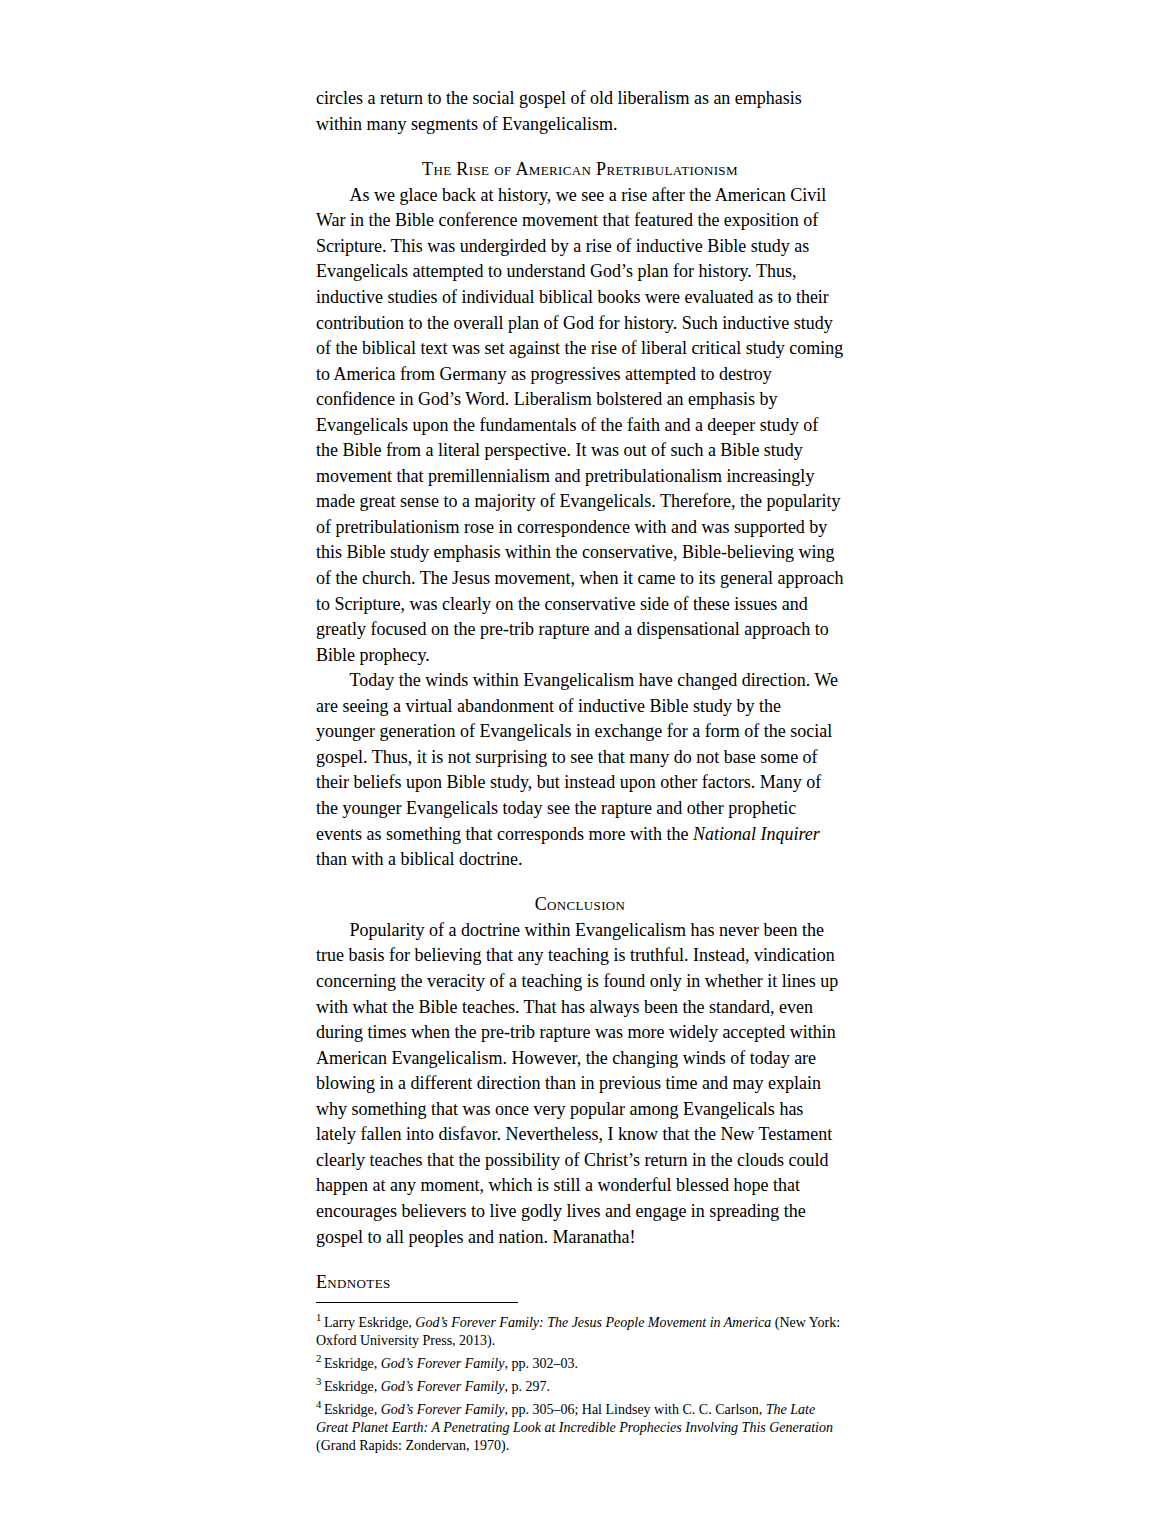circles a return to the social gospel of old liberalism as an emphasis within many segments of Evangelicalism.
The Rise of American Pretribulationism
As we glace back at history, we see a rise after the American Civil War in the Bible conference movement that featured the exposition of Scripture. This was undergirded by a rise of inductive Bible study as Evangelicals attempted to understand God’s plan for history. Thus, inductive studies of individual biblical books were evaluated as to their contribution to the overall plan of God for history. Such inductive study of the biblical text was set against the rise of liberal critical study coming to America from Germany as progressives attempted to destroy confidence in God’s Word. Liberalism bolstered an emphasis by Evangelicals upon the fundamentals of the faith and a deeper study of the Bible from a literal perspective. It was out of such a Bible study movement that premillennialism and pretribulationalism increasingly made great sense to a majority of Evangelicals. Therefore, the popularity of pretribulationism rose in correspondence with and was supported by this Bible study emphasis within the conservative, Bible-believing wing of the church. The Jesus movement, when it came to its general approach to Scripture, was clearly on the conservative side of these issues and greatly focused on the pre-trib rapture and a dispensational approach to Bible prophecy.
Today the winds within Evangelicalism have changed direction. We are seeing a virtual abandonment of inductive Bible study by the younger generation of Evangelicals in exchange for a form of the social gospel. Thus, it is not surprising to see that many do not base some of their beliefs upon Bible study, but instead upon other factors. Many of the younger Evangelicals today see the rapture and other prophetic events as something that corresponds more with the National Inquirer than with a biblical doctrine.
Conclusion
Popularity of a doctrine within Evangelicalism has never been the true basis for believing that any teaching is truthful. Instead, vindication concerning the veracity of a teaching is found only in whether it lines up with what the Bible teaches. That has always been the standard, even during times when the pre-trib rapture was more widely accepted within American Evangelicalism. However, the changing winds of today are blowing in a different direction than in previous time and may explain why something that was once very popular among Evangelicals has lately fallen into disfavor. Nevertheless, I know that the New Testament clearly teaches that the possibility of Christ’s return in the clouds could happen at any moment, which is still a wonderful blessed hope that encourages believers to live godly lives and engage in spreading the gospel to all peoples and nation. Maranatha!
Endnotes
1 Larry Eskridge, God’s Forever Family: The Jesus People Movement in America (New York: Oxford University Press, 2013).
2 Eskridge, God’s Forever Family, pp. 302–03.
3 Eskridge, God’s Forever Family, p. 297.
4 Eskridge, God’s Forever Family, pp. 305–06; Hal Lindsey with C. C. Carlson, The Late Great Planet Earth: A Penetrating Look at Incredible Prophecies Involving This Generation (Grand Rapids: Zondervan, 1970).